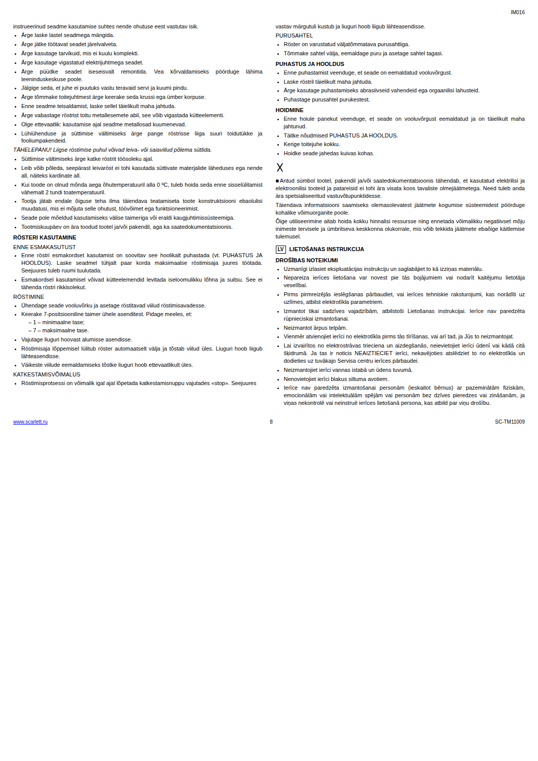IM016
instrueerinud seadme kasutamise suhtes nende ohutuse eest vastutav isik.
Ärge laske lastel seadmega mängida.
Ärge jätke töötavat seadet järelvalveta.
Ärge kasutage tarvikuid, mis ei kuulu komplekti.
Ärge kasutage vigastatud elektrijuhtmega seadet.
Ärge püüdke seadet iseseisvalt remontida. Vea kõrvaldamiseks pöörduge lähima teeninduskeskuse poole.
Jälgige seda, et juhe ei puutuks vastu teravaid servi ja kuumi pindu.
Ärge tõmmake toitejuhtmest ärge keerake seda krussi ega ümber korpuse.
Enne seadme teisaldamist, laske sellel täielikult maha jahtuda.
Ärge vabastage röstrist toitu metallesemete abil, see võib vigastada kütteelementi.
Olge ettevaatlik: kasutamise ajal seadme metallosad kuumenevad.
Lühiühenduse ja süttimise vältimiseks ärge pange röstrisse liiga suuri toidutükke ja fooliumpakendeid.
TÄHELEPANU! Liigse röstimise puhul võivad leiva- või saiaviilud põlema süttida.
Süttimise vältimiseks ärge katke röstrit töösoleku ajal.
Leib võib põleda, seepärast leivaröst ei tohi kasutada süttivate materjalide läheduses ega nende all, näiteks kardinate all.
Kui toode on olnud mõnda aega õhutemperatuuril alla 0 ºC, tuleb hoida seda enne sisselülitamist vähemalt 2 tundi toatemperatuuril.
Tootja jätab endale õiguse teha ilma täiendava teatamiseta toote konstruktsiooni ebaolulisi muudatusi, mis ei mõjuta selle ohutust, töövõimet ega funktsioneerimist.
Seade pole mõeldud kasutamiseks välise taimeriga või eraldi kaugjuhtimissüsteemiga.
Tootmiskuupäev on ära toodud tootel ja/või pakendil, aga ka saatedokumentatsioonis.
RÖSTERI KASUTAMINE
ENNE ESMAKASUTUST
Enne röstri esmakordset kasutamist on soovitav see hoolikalt puhastada (vt. PUHASTUS JA HOOLDUS). Laske seadmel tühjalt paar korda maksimaalse röstimisaja juures töötada. Seejuures tuleb ruumi tuulutada.
Esmakordsel kasutamisel võivad kütteelemendid levitada iseloomulikku lõhna ja suitsu. See ei tähenda röstri rikkisolekut.
RÖSTIMINE
Ühendage seade vooluvõrku ja asetage röstitavad viilud röstimisavadesse.
Keerake 7-positsiooniline taimer ühele asenditest. Pidage meeles, et:
– 1 – minimaalne tase;
– 7 – maksimaalne tase.
Vajutage liuguri hoovast alumisse asendisse.
Röstimisaja lõppemisel lülitub röster automaatselt välja ja tõstab viilud üles. Liuguri hoob liigub lähteasendisse.
Väikeste viilude eemaldamiseks tõstke liuguri hoob ettevaatlikult üles.
KATKESTAMISVÕIMALUS
Röstimisprotsessi on võimalik igal ajal lõpetada katkestamisnuppu vajutades «stop». Seejuures
vastav märgutuli kustub ja liuguri hoob liigub lähteasendisse.
PURUSAHTEL
Röster on varustatud väljatõmmatava purusahtliga.
Tõmmake sahtel välja, eemaldage puru ja asetage sahtel tagasi.
PUHASTUS JA HOOLDUS
Enne puhastamist veenduge, et seade on eemaldatud vooluvõrgust.
Laske röstril täielikult maha jahtuda.
Ärge kasutage puhastamiseks abrasiivseid vahendeid ega orgaanilisi lahusteid.
Puhastage purusahtel purukestest.
HOIDMINE
Enne hoiule panekut veenduge, et seade on vooluvõrgust eemaldatud ja on täielikult maha jahtunud.
Täitke nõudmised PUHASTUS JA HOOLDUS.
Kerige toitejuhe kokku.
Hoidke seade jahedas kuivas kohas.
☓
■Antud sümbol tootel, pakendil ja/või saatedokumentatsioonis tähendab, et kasutatud elektrilisi ja elektroonilisi tooteid ja patareisid ei tohi ära visata koos tavaliste olmejäätmetega. Need tuleb anda ära spetsialiseeritud vastuvõtupunktidesse.
Täiendava informatsiooni saamiseks olemasolevatest jäätmete kogumise süsteemidest pöörduge kohalike võimuorganite poole.
Õige utiliseerimine aitab hoida kokku hinnalisi ressursse ning ennetada võimalikku negatiivset mõju inimeste tervisele ja ümbritseva keskkonna olukorrale, mis võib tekkida jäätmete ebaõige käitlemise tulemusel.
LV LIETOŠANAS INSTRUKCIJA
DROŠĪBAS NOTEIKUMI
Uzmanīgi izlasiet ekspluatācijas instrukciju un saglabājiet to kā izziņas materiālu.
Nepareiza ierīces lietošana var novest pie tās bojājumiem vai nodarīt kaitējumu lietotāja veselībai.
Pirms pirmreizējās ieslēgšanas pārbaudiet, vai ierīces tehniskie raksturojumi, kas norādīti uz uzlīmes, atbilst elektrotīkla parametriem.
Izmantot tikai sadzīves vajadzībām, atbilstoši Lietošanas instrukcijai. Ierīce nav paredzēta rūpnieciskai izmantošanai.
Neizmantot ārpus telpām.
Vienmēr atvienojiet ierīci no elektrotīkla pirms tās tīrīšanas, vai arī tad, ja Jūs to neizmantojat.
Lai izvairītos no elektrostrāvas trieciena un aizdegšanās, neievietojiet ierīci ūdenī vai kādā citā šķidrumā. Ja tas ir noticis NEAIZTIECIET ierīci, nekavējoties atslēdziet to no elektrotīkla un dodieties uz tuvākajo Servisa centru ierīces pārbaudei.
Neizmantojiet ierīci vannas istabā un ūdens tuvumā.
Nenovietojiet ierīci blakus siltuma avotiem.
Ierīce nav paredzēta izmantošanai personām (ieskaitot bērnus) ar pazeminātām fiziskām, emocionālām vai intelektuālām spējām vai personām bez dzīves pieredzes vai zināšanām, ja viņas nekontrolē vai neinstruē ierīces lietošanā persona, kas atbild par viņu drošību.
www.scarlett.ru 8 SC-TM11009